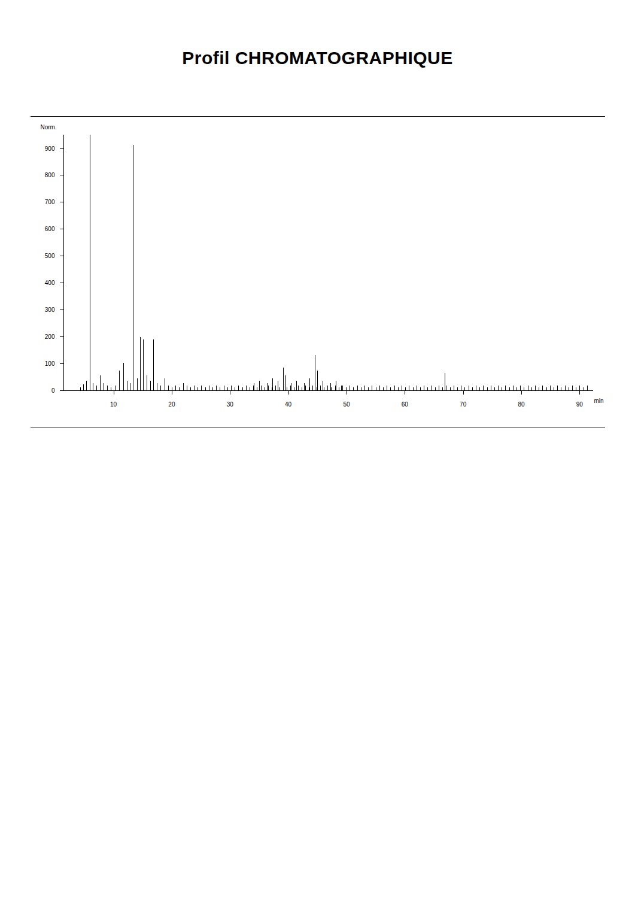Profil CHROMATOGRAPHIQUE
Norm.
0
100
200
300
400
500
600
700
800
900
10
20
30
40
50
60
70
80
90
min